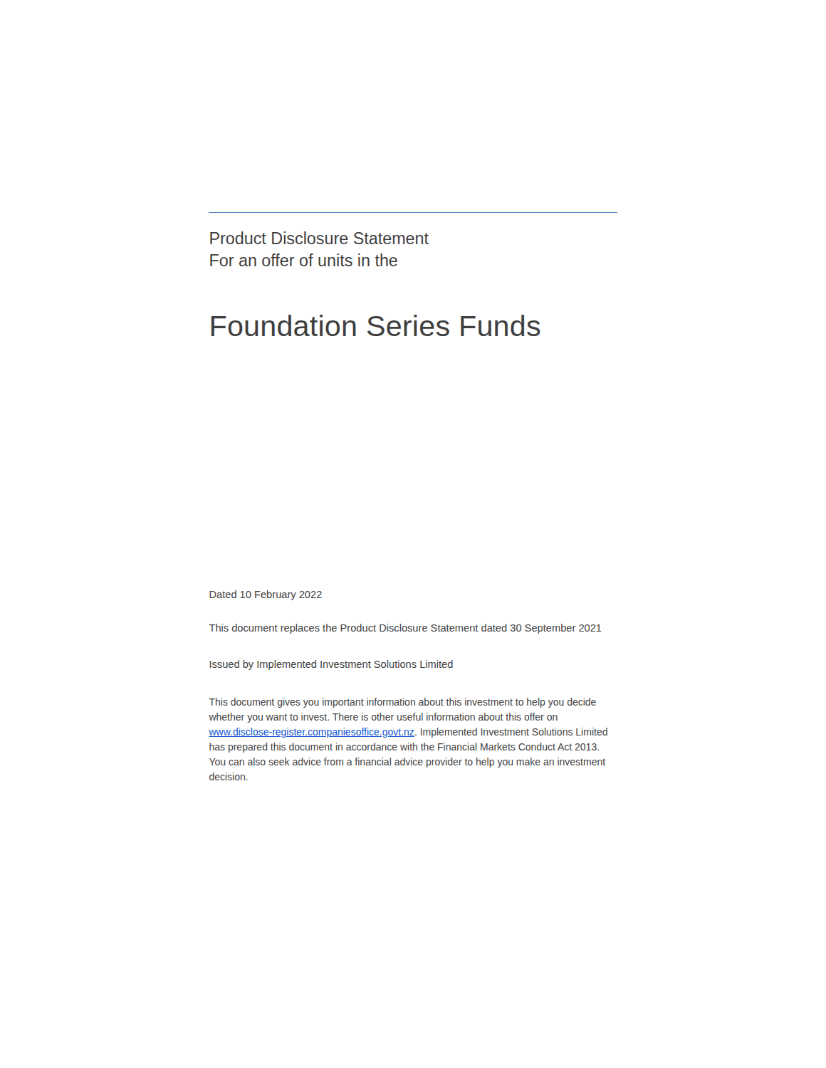Product Disclosure Statement For an offer of units in the
Foundation Series Funds
Dated 10 February 2022
This document replaces the Product Disclosure Statement dated 30 September 2021
Issued by Implemented Investment Solutions Limited
This document gives you important information about this investment to help you decide whether you want to invest. There is other useful information about this offer on www.disclose-register.companiesoffice.govt.nz. Implemented Investment Solutions Limited has prepared this document in accordance with the Financial Markets Conduct Act 2013. You can also seek advice from a financial advice provider to help you make an investment decision.